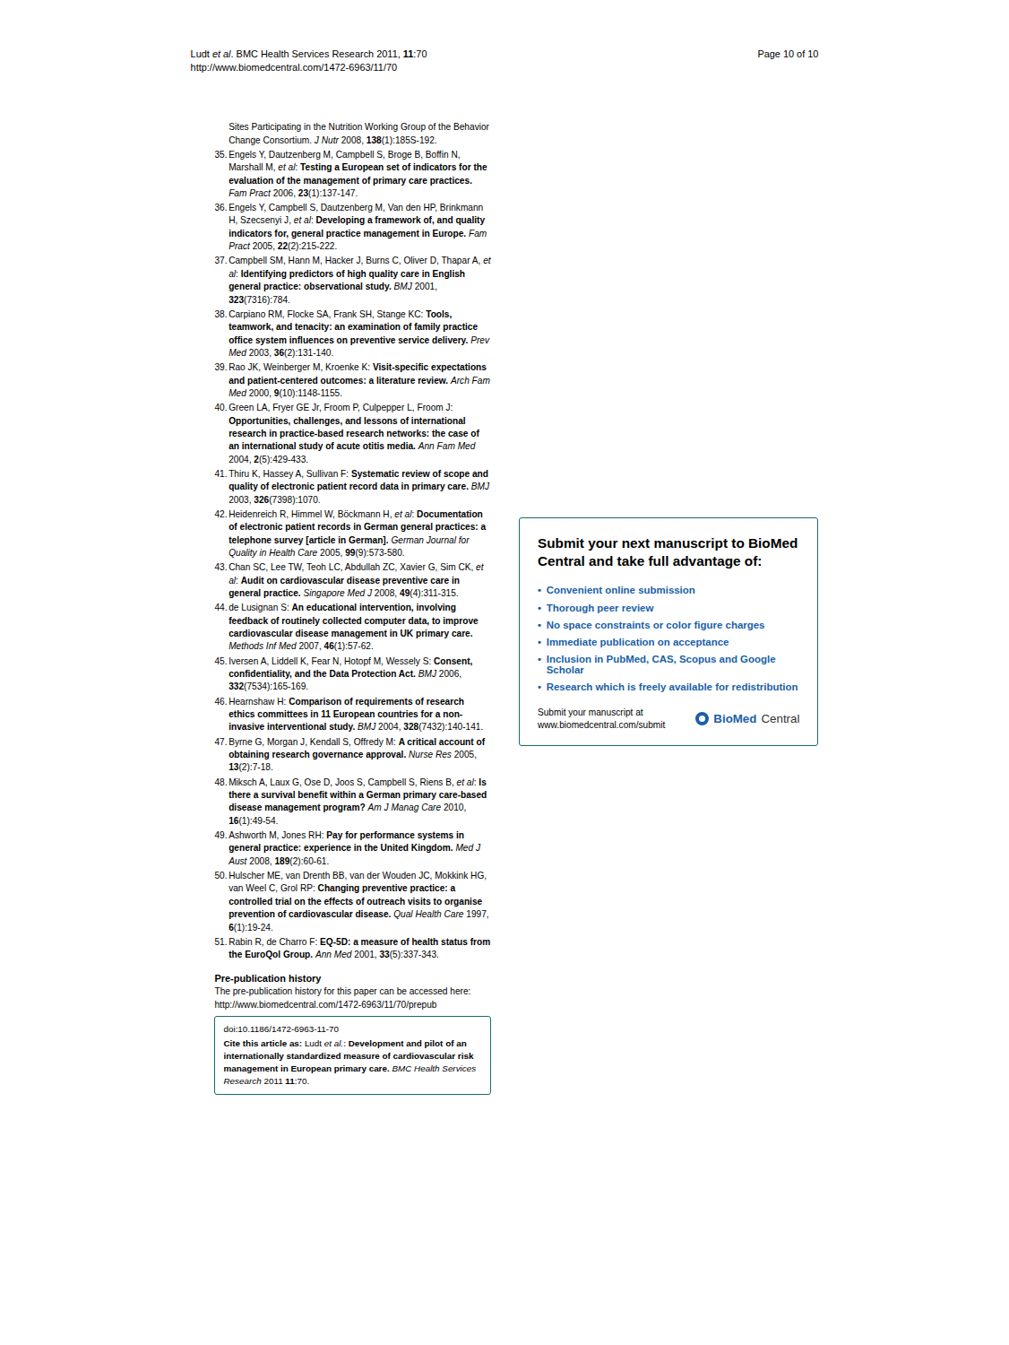Ludt et al. BMC Health Services Research 2011, 11:70
http://www.biomedcentral.com/1472-6963/11/70
Page 10 of 10
Sites Participating in the Nutrition Working Group of the Behavior Change Consortium. J Nutr 2008, 138(1):185S-192.
35. Engels Y, Dautzenberg M, Campbell S, Broge B, Boffin N, Marshall M, et al: Testing a European set of indicators for the evaluation of the management of primary care practices. Fam Pract 2006, 23(1):137-147.
36. Engels Y, Campbell S, Dautzenberg M, Van den HP, Brinkmann H, Szecsenyi J, et al: Developing a framework of, and quality indicators for, general practice management in Europe. Fam Pract 2005, 22(2):215-222.
37. Campbell SM, Hann M, Hacker J, Burns C, Oliver D, Thapar A, et al: Identifying predictors of high quality care in English general practice: observational study. BMJ 2001, 323(7316):784.
38. Carpiano RM, Flocke SA, Frank SH, Stange KC: Tools, teamwork, and tenacity: an examination of family practice office system influences on preventive service delivery. Prev Med 2003, 36(2):131-140.
39. Rao JK, Weinberger M, Kroenke K: Visit-specific expectations and patient-centered outcomes: a literature review. Arch Fam Med 2000, 9(10):1148-1155.
40. Green LA, Fryer GE Jr, Froom P, Culpepper L, Froom J: Opportunities, challenges, and lessons of international research in practice-based research networks: the case of an international study of acute otitis media. Ann Fam Med 2004, 2(5):429-433.
41. Thiru K, Hassey A, Sullivan F: Systematic review of scope and quality of electronic patient record data in primary care. BMJ 2003, 326(7398):1070.
42. Heidenreich R, Himmel W, Böckmann H, et al: Documentation of electronic patient records in German general practices: a telephone survey [article in German]. German Journal for Quality in Health Care 2005, 99(9):573-580.
43. Chan SC, Lee TW, Teoh LC, Abdullah ZC, Xavier G, Sim CK, et al: Audit on cardiovascular disease preventive care in general practice. Singapore Med J 2008, 49(4):311-315.
44. de Lusignan S: An educational intervention, involving feedback of routinely collected computer data, to improve cardiovascular disease management in UK primary care. Methods Inf Med 2007, 46(1):57-62.
45. Iversen A, Liddell K, Fear N, Hotopf M, Wessely S: Consent, confidentiality, and the Data Protection Act. BMJ 2006, 332(7534):165-169.
46. Hearnshaw H: Comparison of requirements of research ethics committees in 11 European countries for a non-invasive interventional study. BMJ 2004, 328(7432):140-141.
47. Byrne G, Morgan J, Kendall S, Offredy M: A critical account of obtaining research governance approval. Nurse Res 2005, 13(2):7-18.
48. Miksch A, Laux G, Ose D, Joos S, Campbell S, Riens B, et al: Is there a survival benefit within a German primary care-based disease management program? Am J Manag Care 2010, 16(1):49-54.
49. Ashworth M, Jones RH: Pay for performance systems in general practice: experience in the United Kingdom. Med J Aust 2008, 189(2):60-61.
50. Hulscher ME, van Drenth BB, van der Wouden JC, Mokkink HG, van Weel C, Grol RP: Changing preventive practice: a controlled trial on the effects of outreach visits to organise prevention of cardiovascular disease. Qual Health Care 1997, 6(1):19-24.
51. Rabin R, de Charro F: EQ-5D: a measure of health status from the EuroQol Group. Ann Med 2001, 33(5):337-343.
Pre-publication history
The pre-publication history for this paper can be accessed here:
http://www.biomedcentral.com/1472-6963/11/70/prepub
doi:10.1186/1472-6963-11-70
Cite this article as: Ludt et al.: Development and pilot of an internationally standardized measure of cardiovascular risk management in European primary care. BMC Health Services Research 2011 11:70.
Submit your next manuscript to BioMed Central and take full advantage of:
Convenient online submission
Thorough peer review
No space constraints or color figure charges
Immediate publication on acceptance
Inclusion in PubMed, CAS, Scopus and Google Scholar
Research which is freely available for redistribution
Submit your manuscript at
www.biomedcentral.com/submit
BioMed Central